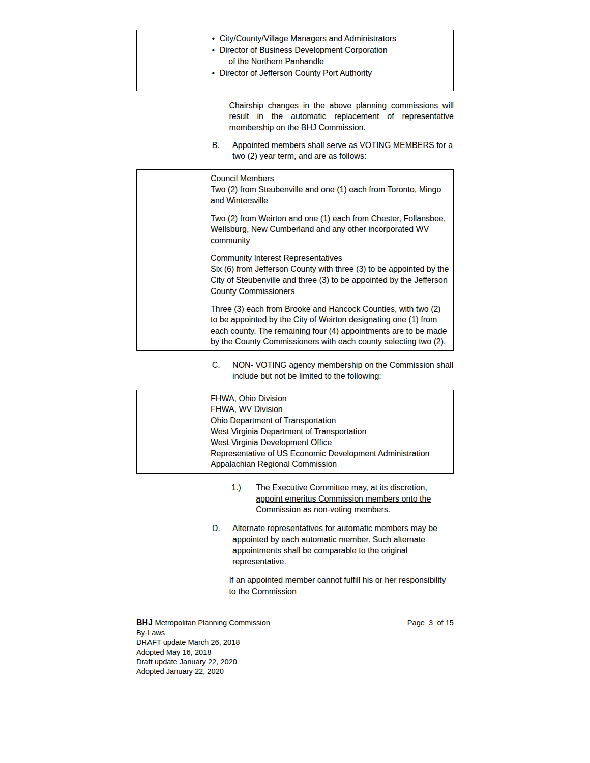| | City/County/Village Managers and Administrators Director of Business Development Corporation of the Northern Panhandle Director of Jefferson County Port Authority |
Chairship changes in the above planning commissions will result in the automatic replacement of representative membership on the BHJ Commission.
B.
Appointed members shall serve as VOTING MEMBERS for a two (2) year term, and are as follows:
| | Council Members Two (2) from Steubenville and one (1) each from Toronto, Mingo and Wintersville Two (2) from Weirton and one (1) each from Chester, Follansbee, Wellsburg, New Cumberland and any other incorporated WV community Community Interest Representatives Six (6) from Jefferson County with three (3) to be appointed by the City of Steubenville and three (3) to be appointed by the Jefferson County Commissioners Three (3) each from Brooke and Hancock Counties, with two (2) to be appointed by the City of Weirton designating one (1) from each county. The remaining four (4) appointments are to be made by the County Commissioners with each county selecting two (2). |
C.
NON- VOTING agency membership on the Commission shall include but not be limited to the following:
| | FHWA, Ohio Division FHWA, WV Division Ohio Department of Transportation West Virginia Department of Transportation West Virginia Development Office Representative of US Economic Development Administration Appalachian Regional Commission |
1.)
The Executive Committee may, at its discretion, appoint emeritus Commission members onto the Commission as non-voting members.
D.
Alternate representatives for automatic members may be appointed by each automatic member. Such alternate appointments shall be comparable to the original representative.
If an appointed member cannot fulfill his or her responsibility to the Commission
BHJ Metropolitan Planning Commission
By-Laws
DRAFT update March 26, 2018
Adopted May 16, 2018
Draft update January 22, 2020
Adopted January 22, 2020
Page 3 of 15